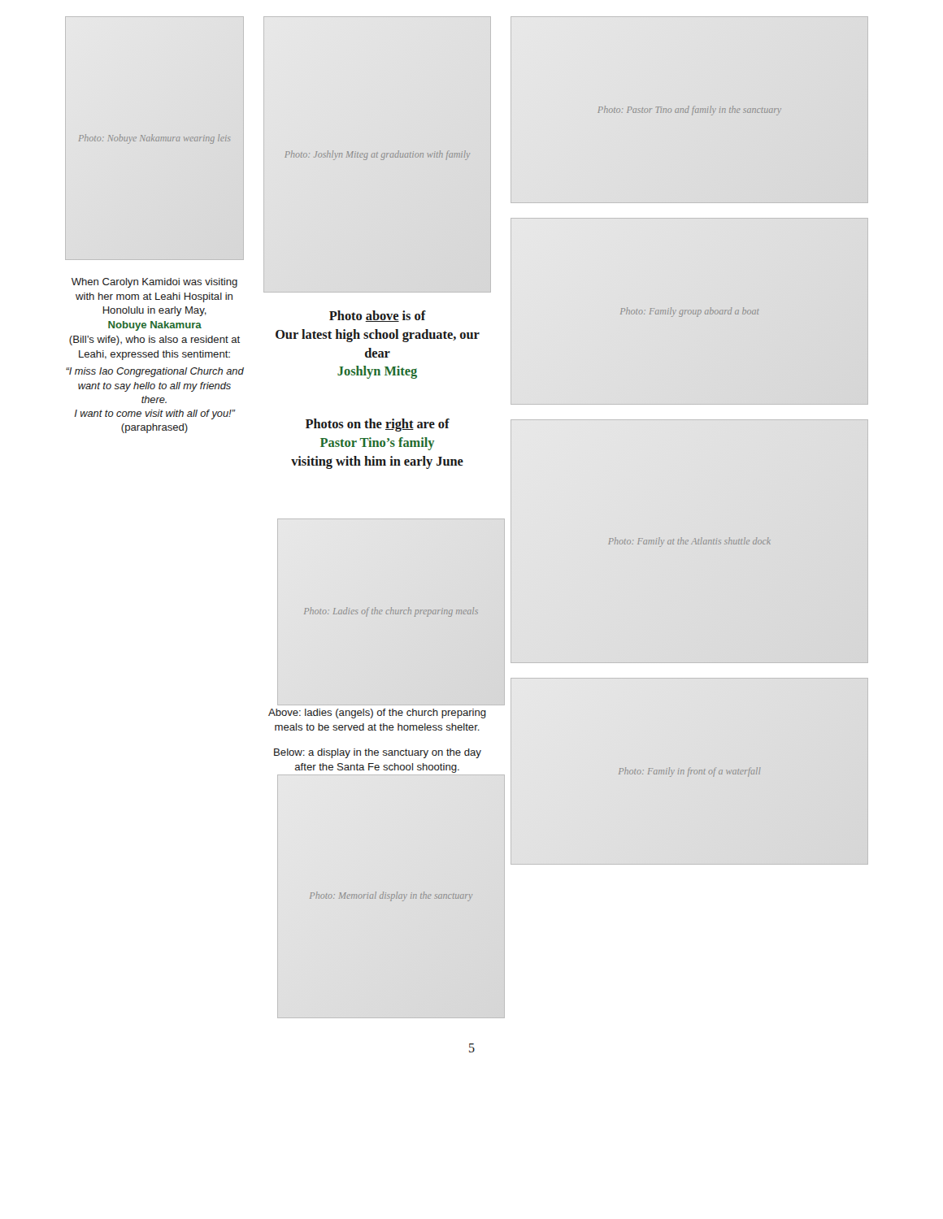Photo: Nobuye Nakamura wearing leis
When Carolyn Kamidoi was visiting with her mom at Leahi Hospital in Honolulu in early May,
Nobuye Nakamura
(Bill’s wife), who is also a resident at Leahi, expressed this sentiment: “I miss Iao Congregational Church and want to say hello to all my friends there.
I want to come visit with all of you!” (paraphrased)
Photo: Joshlyn Miteg at graduation with family
Photo above is of
Our latest high school graduate, our dear
Joshlyn Miteg
Photos on the right are of
Pastor Tino’s family
visiting with him in early June
Photo: Ladies of the church preparing meals
Above: ladies (angels) of the church preparing meals to be served at the homeless shelter.
Below: a display in the sanctuary on the day after the Santa Fe school shooting.
Photo: Memorial display in the sanctuary
Photo: Pastor Tino and family in the sanctuary
Photo: Family group aboard a boat
Photo: Family at the Atlantis shuttle dock
Photo: Family in front of a waterfall
5